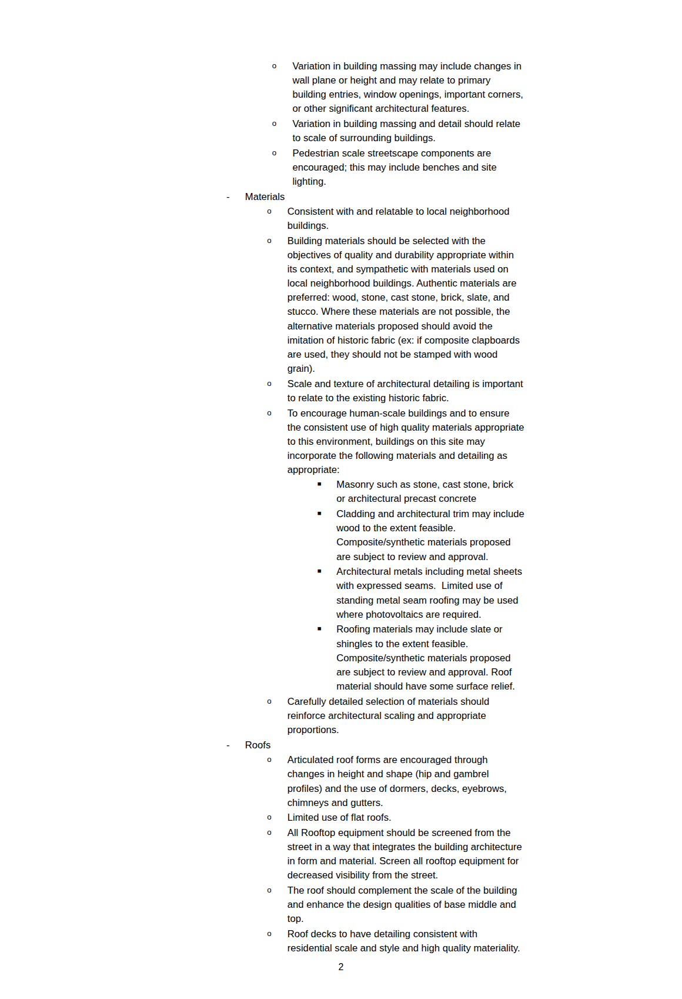o Variation in building massing may include changes in wall plane or height and may relate to primary building entries, window openings, important corners, or other significant architectural features.
o Variation in building massing and detail should relate to scale of surrounding buildings.
o Pedestrian scale streetscape components are encouraged; this may include benches and site lighting.
-Materials
o Consistent with and relatable to local neighborhood buildings.
o Building materials should be selected with the objectives of quality and durability appropriate within its context, and sympathetic with materials used on local neighborhood buildings. Authentic materials are preferred: wood, stone, cast stone, brick, slate, and stucco. Where these materials are not possible, the alternative materials proposed should avoid the imitation of historic fabric (ex: if composite clapboards are used, they should not be stamped with wood grain).
o Scale and texture of architectural detailing is important to relate to the existing historic fabric.
o To encourage human-scale buildings and to ensure the consistent use of high quality materials appropriate to this environment, buildings on this site may incorporate the following materials and detailing as appropriate:
■Masonry such as stone, cast stone, brick or architectural precast concrete
■Cladding and architectural trim may include wood to the extent feasible. Composite/synthetic materials proposed are subject to review and approval.
■Architectural metals including metal sheets with expressed seams. Limited use of standing metal seam roofing may be used where photovoltaics are required.
■Roofing materials may include slate or shingles to the extent feasible. Composite/synthetic materials proposed are subject to review and approval. Roof material should have some surface relief.
o Carefully detailed selection of materials should reinforce architectural scaling and appropriate proportions.
-Roofs
o Articulated roof forms are encouraged through changes in height and shape (hip and gambrel profiles) and the use of dormers, decks, eyebrows, chimneys and gutters.
o Limited use of flat roofs.
o All Rooftop equipment should be screened from the street in a way that integrates the building architecture in form and material. Screen all rooftop equipment for decreased visibility from the street.
o The roof should complement the scale of the building and enhance the design qualities of base middle and top.
o Roof decks to have detailing consistent with residential scale and style and high quality materiality.
2